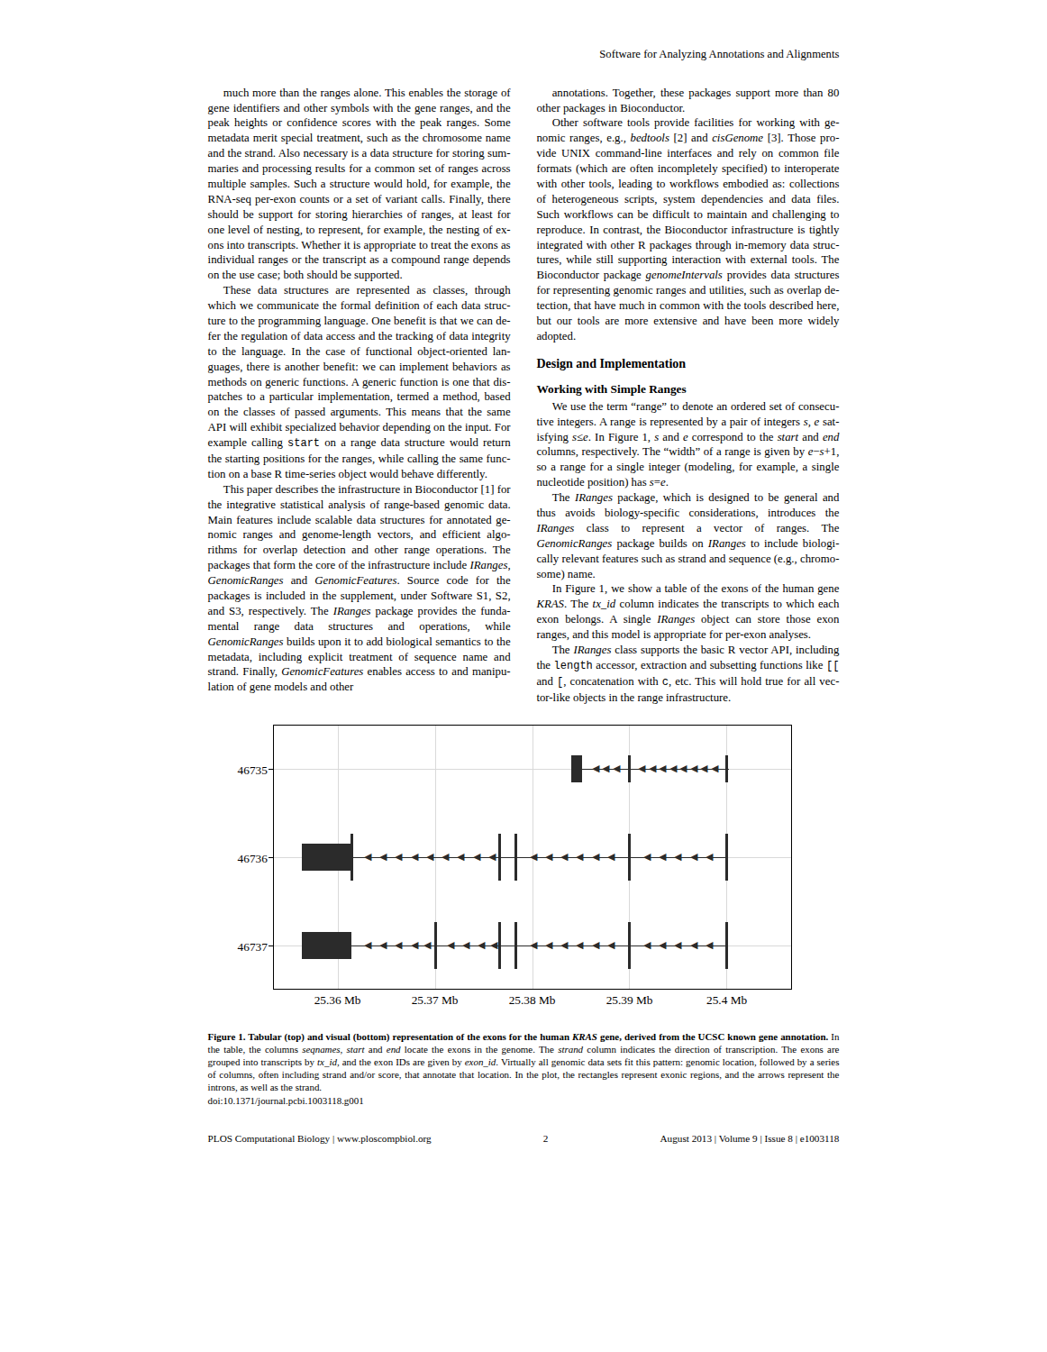Software for Analyzing Annotations and Alignments
much more than the ranges alone. This enables the storage of gene identifiers and other symbols with the gene ranges, and the peak heights or confidence scores with the peak ranges. Some metadata merit special treatment, such as the chromosome name and the strand. Also necessary is a data structure for storing summaries and processing results for a common set of ranges across multiple samples. Such a structure would hold, for example, the RNA-seq per-exon counts or a set of variant calls. Finally, there should be support for storing hierarchies of ranges, at least for one level of nesting, to represent, for example, the nesting of exons into transcripts. Whether it is appropriate to treat the exons as individual ranges or the transcript as a compound range depends on the use case; both should be supported.
These data structures are represented as classes, through which we communicate the formal definition of each data structure to the programming language. One benefit is that we can defer the regulation of data access and the tracking of data integrity to the language. In the case of functional object-oriented languages, there is another benefit: we can implement behaviors as methods on generic functions. A generic function is one that dispatches to a particular implementation, termed a method, based on the classes of passed arguments. This means that the same API will exhibit specialized behavior depending on the input. For example calling start on a range data structure would return the starting positions for the ranges, while calling the same function on a base R time-series object would behave differently.
This paper describes the infrastructure in Bioconductor [1] for the integrative statistical analysis of range-based genomic data. Main features include scalable data structures for annotated genomic ranges and genome-length vectors, and efficient algorithms for overlap detection and other range operations. The packages that form the core of the infrastructure include IRanges, GenomicRanges and GenomicFeatures. Source code for the packages is included in the supplement, under Software S1, S2, and S3, respectively. The IRanges package provides the fundamental range data structures and operations, while GenomicRanges builds upon it to add biological semantics to the metadata, including explicit treatment of sequence name and strand. Finally, GenomicFeatures enables access to and manipulation of gene models and other
annotations. Together, these packages support more than 80 other packages in Bioconductor.
Other software tools provide facilities for working with genomic ranges, e.g., bedtools [2] and cisGenome [3]. Those provide UNIX command-line interfaces and rely on common file formats (which are often incompletely specified) to interoperate with other tools, leading to workflows embodied as: collections of heterogeneous scripts, system dependencies and data files. Such workflows can be difficult to maintain and challenging to reproduce. In contrast, the Bioconductor infrastructure is tightly integrated with other R packages through in-memory data structures, while still supporting interaction with external tools. The Bioconductor package genomeIntervals provides data structures for representing genomic ranges and utilities, such as overlap detection, that have much in common with the tools described here, but our tools are more extensive and have been more widely adopted.
Design and Implementation
Working with Simple Ranges
We use the term “range” to denote an ordered set of consecutive integers. A range is represented by a pair of integers s, e satisfying s≤e. In Figure 1, s and e correspond to the start and end columns, respectively. The “width” of a range is given by e−s+1, so a range for a single integer (modeling, for example, a single nucleotide position) has s=e.
The IRanges package, which is designed to be general and thus avoids biology-specific considerations, introduces the IRanges class to represent a vector of ranges. The GenomicRanges package builds on IRanges to include biologically relevant features such as strand and sequence (e.g., chromosome) name.
In Figure 1, we show a table of the exons of the human gene KRAS. The tx_id column indicates the transcripts to which each exon belongs. A single IRanges object can store those exon ranges, and this model is appropriate for per-exon analyses.
The IRanges class supports the basic R vector API, including the length accessor, extraction and subsetting functions like [[ and [, concatenation with c, etc. This will hold true for all vector-like objects in the range infrastructure.
46735
◀
◀
◀
◀
◀
◀
◀
◀
◀
◀
◀
46736
◀
◀
◀
◀
◀
◀
◀
◀
◀
◀
◀
◀
◀
◀
◀
◀
◀
◀
◀
◀
46737
◀
◀
◀
◀
◀
◀
◀
◀
◀
◀
◀
◀
◀
◀
◀
◀
◀
◀
◀
◀
25.36 Mb
25.37 Mb
25.38 Mb
25.39 Mb
25.4 Mb
Figure 1. Tabular (top) and visual (bottom) representation of the exons for the human KRAS gene, derived from the UCSC known gene annotation. In the table, the columns seqnames, start and end locate the exons in the genome. The strand column indicates the direction of transcription. The exons are grouped into transcripts by tx_id, and the exon IDs are given by exon_id. Virtually all genomic data sets fit this pattern: genomic location, followed by a series of columns, often including strand and/or score, that annotate that location. In the plot, the rectangles represent exonic regions, and the arrows represent the introns, as well as the strand.
doi:10.1371/journal.pcbi.1003118.g001
PLOS Computational Biology | www.ploscompbiol.org
2
August 2013 | Volume 9 | Issue 8 | e1003118